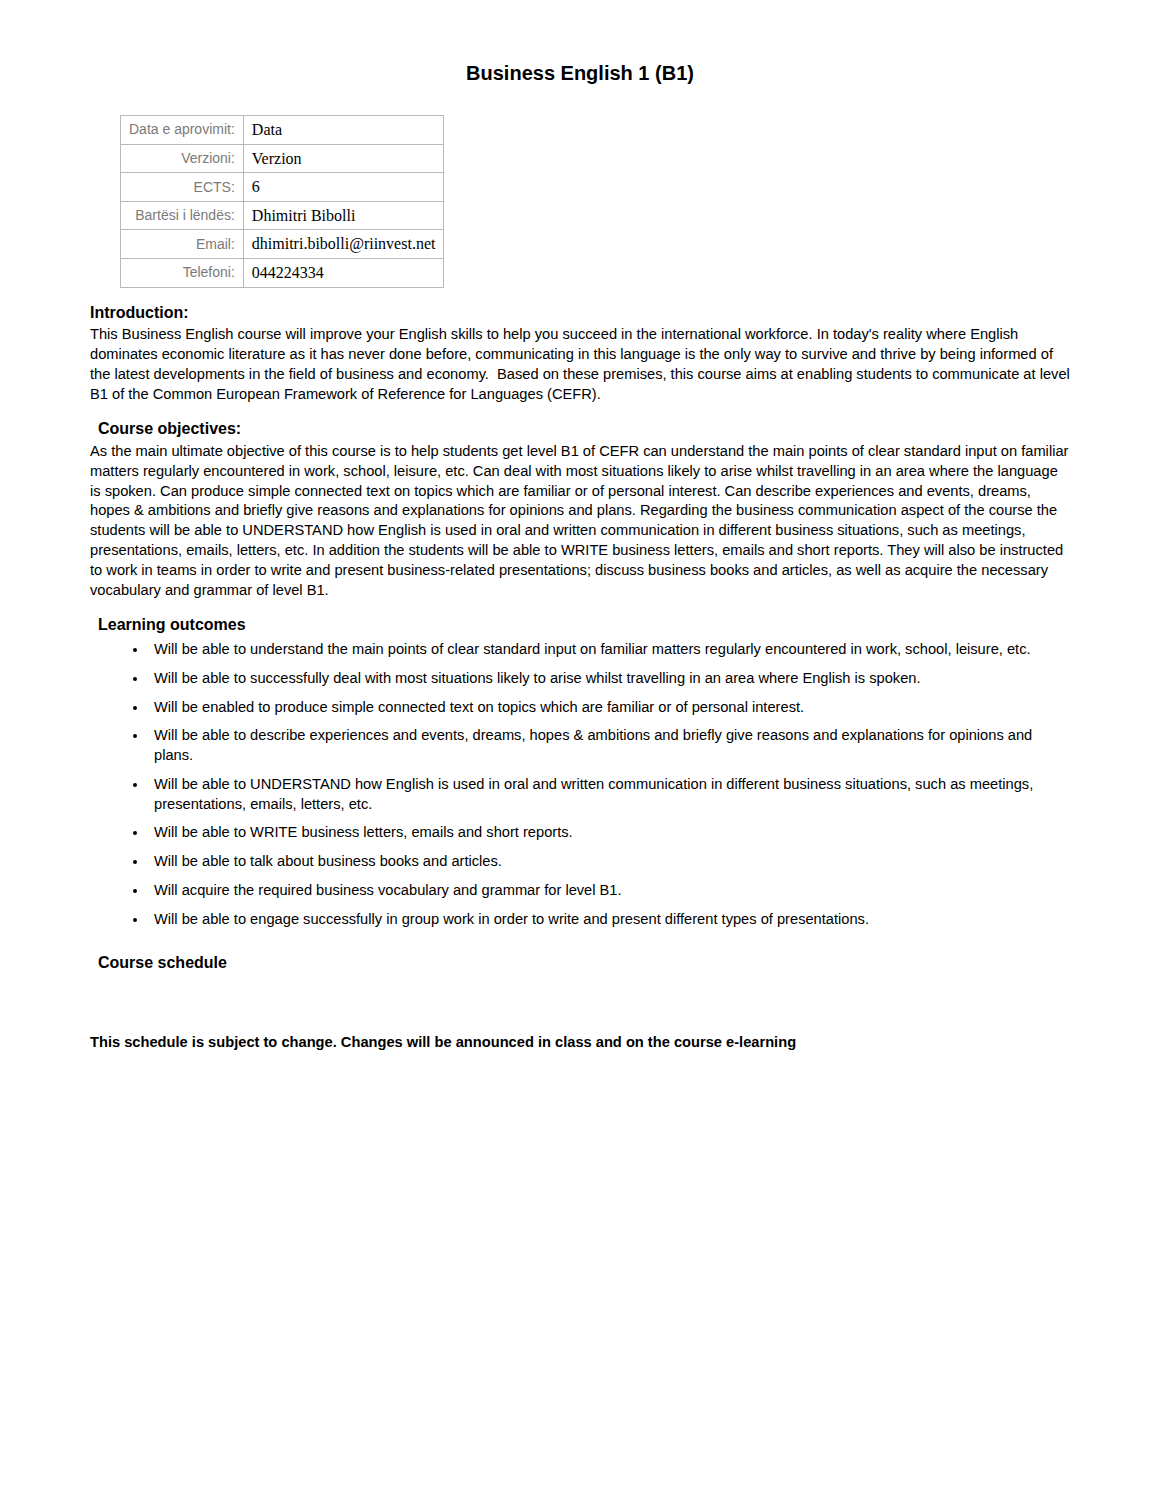Business English 1 (B1)
| Data e aprovimit: | Data |
| Verzioni: | Verzion |
| ECTS: | 6 |
| Bartësi i lëndës: | Dhimitri Bibolli |
| Email: | dhimitri.bibolli@riinvest.net |
| Telefoni: | 044224334 |
Introduction:
This Business English course will improve your English skills to help you succeed in the international workforce. In today's reality where English dominates economic literature as it has never done before, communicating in this language is the only way to survive and thrive by being informed of the latest developments in the field of business and economy. Based on these premises, this course aims at enabling students to communicate at level B1 of the Common European Framework of Reference for Languages (CEFR).
Course objectives:
As the main ultimate objective of this course is to help students get level B1 of CEFR can understand the main points of clear standard input on familiar matters regularly encountered in work, school, leisure, etc. Can deal with most situations likely to arise whilst travelling in an area where the language is spoken. Can produce simple connected text on topics which are familiar or of personal interest. Can describe experiences and events, dreams, hopes & ambitions and briefly give reasons and explanations for opinions and plans. Regarding the business communication aspect of the course the students will be able to UNDERSTAND how English is used in oral and written communication in different business situations, such as meetings, presentations, emails, letters, etc. In addition the students will be able to WRITE business letters, emails and short reports. They will also be instructed to work in teams in order to write and present business-related presentations; discuss business books and articles, as well as acquire the necessary vocabulary and grammar of level B1.
Learning outcomes
Will be able to understand the main points of clear standard input on familiar matters regularly encountered in work, school, leisure, etc.
Will be able to successfully deal with most situations likely to arise whilst travelling in an area where English is spoken.
Will be enabled to produce simple connected text on topics which are familiar or of personal interest.
Will be able to describe experiences and events, dreams, hopes & ambitions and briefly give reasons and explanations for opinions and plans.
Will be able to UNDERSTAND how English is used in oral and written communication in different business situations, such as meetings, presentations, emails, letters, etc.
Will be able to WRITE business letters, emails and short reports.
Will be able to talk about business books and articles.
Will acquire the required business vocabulary and grammar for level B1.
Will be able to engage successfully in group work in order to write and present different types of presentations.
Course schedule
This schedule is subject to change. Changes will be announced in class and on the course e-learning